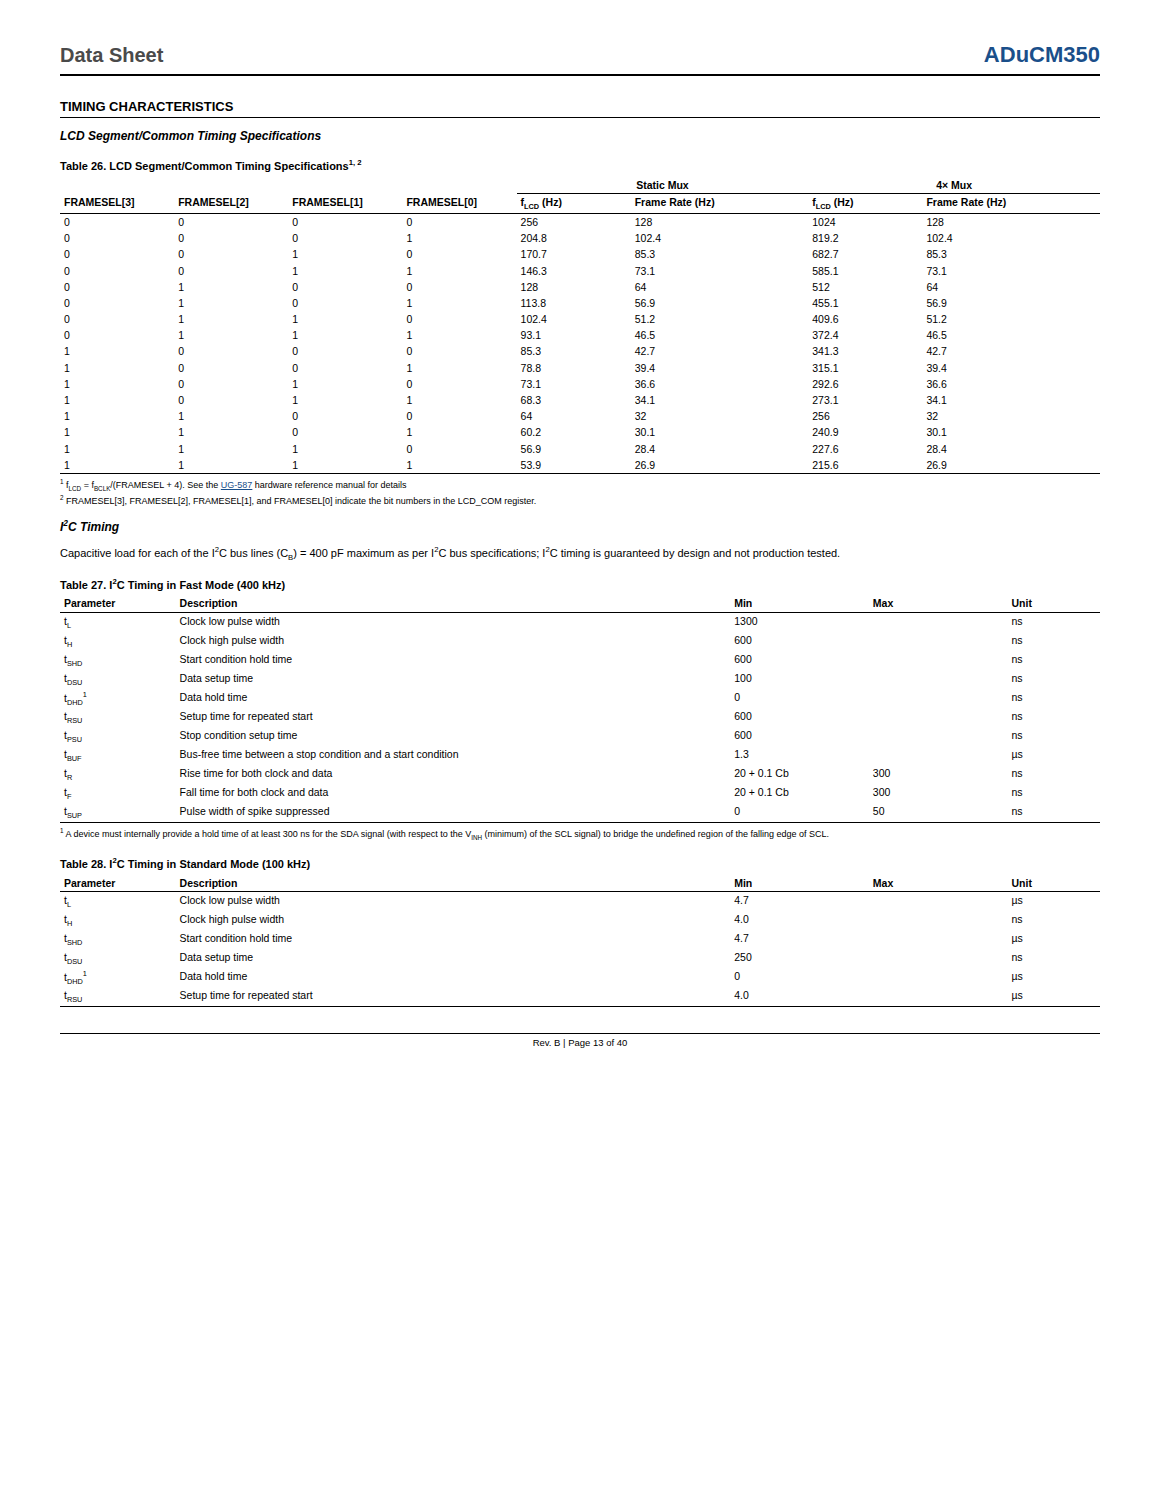Data Sheet
ADuCM350
TIMING CHARACTERISTICS
LCD Segment/Common Timing Specifications
Table 26. LCD Segment/Common Timing Specifications1, 2
| | | | | Static Mux | 4× Mux |
| --- | --- | --- | --- | --- | --- |
| FRAMESEL[3] | FRAMESEL[2] | FRAMESEL[1] | FRAMESEL[0] | f LCD (Hz) | Frame Rate (Hz) | f LCD (Hz) | Frame Rate (Hz) |
| 0 | 0 | 0 | 0 | 256 | 128 | 1024 | 128 |
| 0 | 0 | 0 | 1 | 204.8 | 102.4 | 819.2 | 102.4 |
| 0 | 0 | 1 | 0 | 170.7 | 85.3 | 682.7 | 85.3 |
| 0 | 0 | 1 | 1 | 146.3 | 73.1 | 585.1 | 73.1 |
| 0 | 1 | 0 | 0 | 128 | 64 | 512 | 64 |
| 0 | 1 | 0 | 1 | 113.8 | 56.9 | 455.1 | 56.9 |
| 0 | 1 | 1 | 0 | 102.4 | 51.2 | 409.6 | 51.2 |
| 0 | 1 | 1 | 1 | 93.1 | 46.5 | 372.4 | 46.5 |
| 1 | 0 | 0 | 0 | 85.3 | 42.7 | 341.3 | 42.7 |
| 1 | 0 | 0 | 1 | 78.8 | 39.4 | 315.1 | 39.4 |
| 1 | 0 | 1 | 0 | 73.1 | 36.6 | 292.6 | 36.6 |
| 1 | 0 | 1 | 1 | 68.3 | 34.1 | 273.1 | 34.1 |
| 1 | 1 | 0 | 0 | 64 | 32 | 256 | 32 |
| 1 | 1 | 0 | 1 | 60.2 | 30.1 | 240.9 | 30.1 |
| 1 | 1 | 1 | 0 | 56.9 | 28.4 | 227.6 | 28.4 |
| 1 | 1 | 1 | 1 | 53.9 | 26.9 | 215.6 | 26.9 |
1 fLCD = fBCLK/(FRAMESEL + 4). See the UG-587 hardware reference manual for details
2 FRAMESEL[3], FRAMESEL[2], FRAMESEL[1], and FRAMESEL[0] indicate the bit numbers in the LCD_COM register.
I2C Timing
Capacitive load for each of the I2C bus lines (CB) = 400 pF maximum as per I2C bus specifications; I2C timing is guaranteed by design and not production tested.
Table 27. I2C Timing in Fast Mode (400 kHz)
| Parameter | Description | Min | Max | Unit |
| --- | --- | --- | --- | --- |
| t L | Clock low pulse width | 1300 | | ns |
| t H | Clock high pulse width | 600 | | ns |
| t SHD | Start condition hold time | 600 | | ns |
| t DSU | Data setup time | 100 | | ns |
| t DHD 1 | Data hold time | 0 | | ns |
| t RSU | Setup time for repeated start | 600 | | ns |
| t PSU | Stop condition setup time | 600 | | ns |
| t BUF | Bus-free time between a stop condition and a start condition | 1.3 | | µs |
| t R | Rise time for both clock and data | 20 + 0.1 Cb | 300 | ns |
| t F | Fall time for both clock and data | 20 + 0.1 Cb | 300 | ns |
| t SUP | Pulse width of spike suppressed | 0 | 50 | ns |
1 A device must internally provide a hold time of at least 300 ns for the SDA signal (with respect to the VINH (minimum) of the SCL signal) to bridge the undefined region of the falling edge of SCL.
Table 28. I2C Timing in Standard Mode (100 kHz)
| Parameter | Description | Min | Max | Unit |
| --- | --- | --- | --- | --- |
| t L | Clock low pulse width | 4.7 | | µs |
| t H | Clock high pulse width | 4.0 | | ns |
| t SHD | Start condition hold time | 4.7 | | µs |
| t DSU | Data setup time | 250 | | ns |
| t DHD 1 | Data hold time | 0 | | µs |
| t RSU | Setup time for repeated start | 4.0 | | µs |
Rev. B | Page 13 of 40